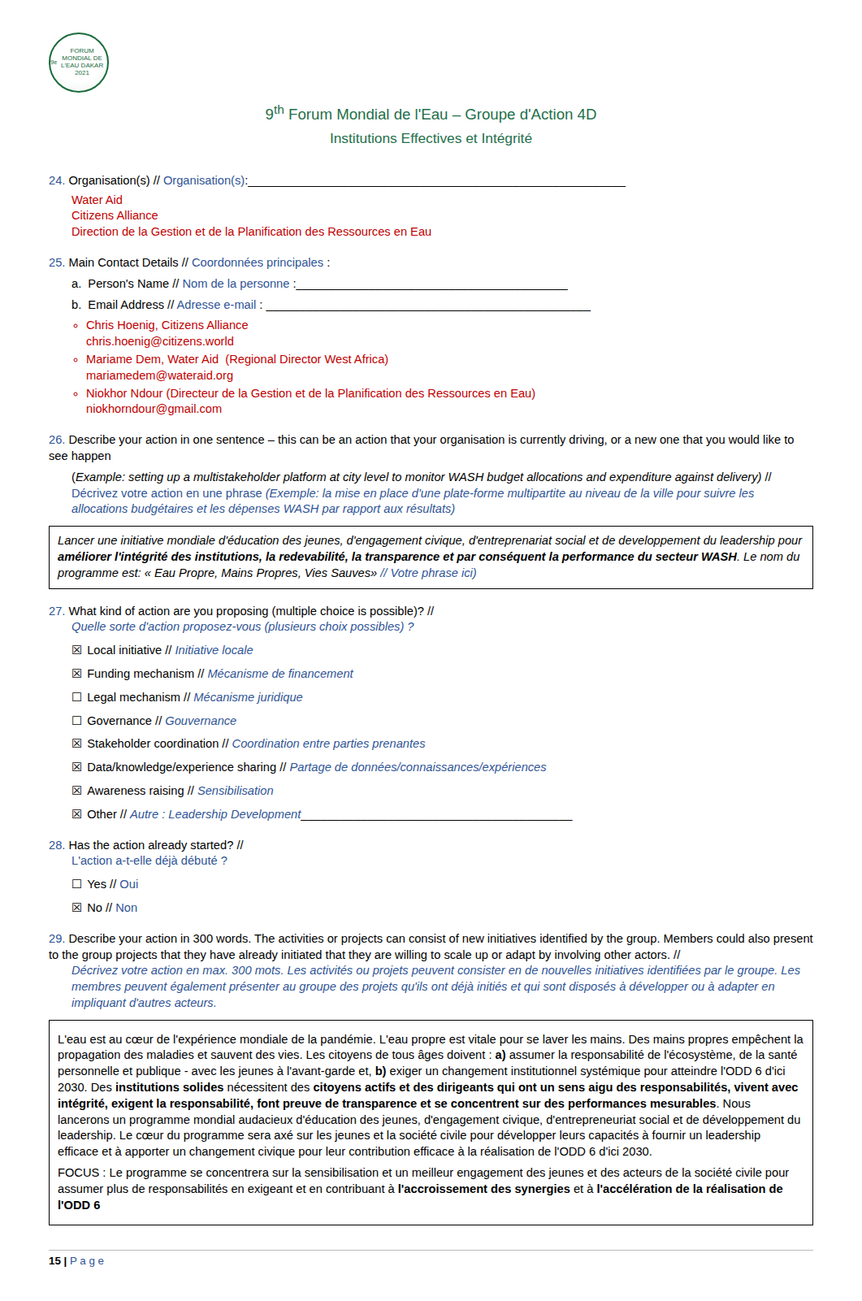9e FORUM MONDIAL DE L'EAU DAKAR 2021
9th Forum Mondial de l'Eau – Groupe d'Action 4D
Institutions Effectives et Intégrité
24. Organisation(s) // Organisation(s):_________________________________________________________
Water Aid
Citizens Alliance
Direction de la Gestion et de la Planification des Ressources en Eau
25. Main Contact Details // Coordonnées principales :
a. Person's Name // Nom de la personne :_________________________________________
b. Email Address // Adresse e-mail : _________________________________________________
Chris Hoenig, Citizens Alliance
chris.hoenig@citizens.world
Mariame Dem, Water Aid (Regional Director West Africa)
mariamedem@wateraid.org
Niokhor Ndour (Directeur de la Gestion et de la Planification des Ressources en Eau)
niokhorndour@gmail.com
26. Describe your action in one sentence – this can be an action that your organisation is currently driving, or a new one that you would like to see happen
(Example: setting up a multistakeholder platform at city level to monitor WASH budget allocations and expenditure against delivery) //
Décrivez votre action en une phrase (Exemple: la mise en place d'une plate-forme multipartite au niveau de la ville pour suivre les allocations budgétaires et les dépenses WASH par rapport aux résultats)
Lancer une initiative mondiale d'éducation des jeunes, d'engagement civique, d'entreprenariat social et de developpement du leadership pour améliorer l'intégrité des institutions, la redevabilité, la transparence et par conséquent la performance du secteur WASH. Le nom du programme est: « Eau Propre, Mains Propres, Vies Sauves» // Votre phrase ici)
27. What kind of action are you proposing (multiple choice is possible)? //
Quelle sorte d'action proposez-vous (plusieurs choix possibles) ?
☒Local initiative // Initiative locale
☒Funding mechanism // Mécanisme de financement
☐Legal mechanism // Mécanisme juridique
☐Governance // Gouvernance
☒Stakeholder coordination // Coordination entre parties prenantes
☒Data/knowledge/experience sharing // Partage de données/connaissances/expériences
☒Awareness raising // Sensibilisation
☒Other // Autre : Leadership Development_________________________________________
28. Has the action already started? //
L'action a-t-elle déjà débuté ?
☐Yes // Oui
☒No // Non
29. Describe your action in 300 words. The activities or projects can consist of new initiatives identified by the group. Members could also present to the group projects that they have already initiated that they are willing to scale up or adapt by involving other actors. //
Décrivez votre action en max. 300 mots. Les activités ou projets peuvent consister en de nouvelles initiatives identifiées par le groupe. Les membres peuvent également présenter au groupe des projets qu'ils ont déjà initiés et qui sont disposés à développer ou à adapter en impliquant d'autres acteurs.
L'eau est au cœur de l'expérience mondiale de la pandémie. L'eau propre est vitale pour se laver les mains. Des mains propres empêchent la propagation des maladies et sauvent des vies. Les citoyens de tous âges doivent : a) assumer la responsabilité de l'écosystème, de la santé personnelle et publique - avec les jeunes à l'avant-garde et, b) exiger un changement institutionnel systémique pour atteindre l'ODD 6 d'ici 2030. Des institutions solides nécessitent des citoyens actifs et des dirigeants qui ont un sens aigu des responsabilités, vivent avec intégrité, exigent la responsabilité, font preuve de transparence et se concentrent sur des performances mesurables. Nous lancerons un programme mondial audacieux d'éducation des jeunes, d'engagement civique, d'entrepreneuriat social et de développement du leadership. Le cœur du programme sera axé sur les jeunes et la société civile pour développer leurs capacités à fournir un leadership efficace et à apporter un changement civique pour leur contribution efficace à la réalisation de l'ODD 6 d'ici 2030.
FOCUS : Le programme se concentrera sur la sensibilisation et un meilleur engagement des jeunes et des acteurs de la société civile pour assumer plus de responsabilités en exigeant et en contribuant à l'accroissement des synergies et à l'accélération de la réalisation de l'ODD 6
15 | P a g e